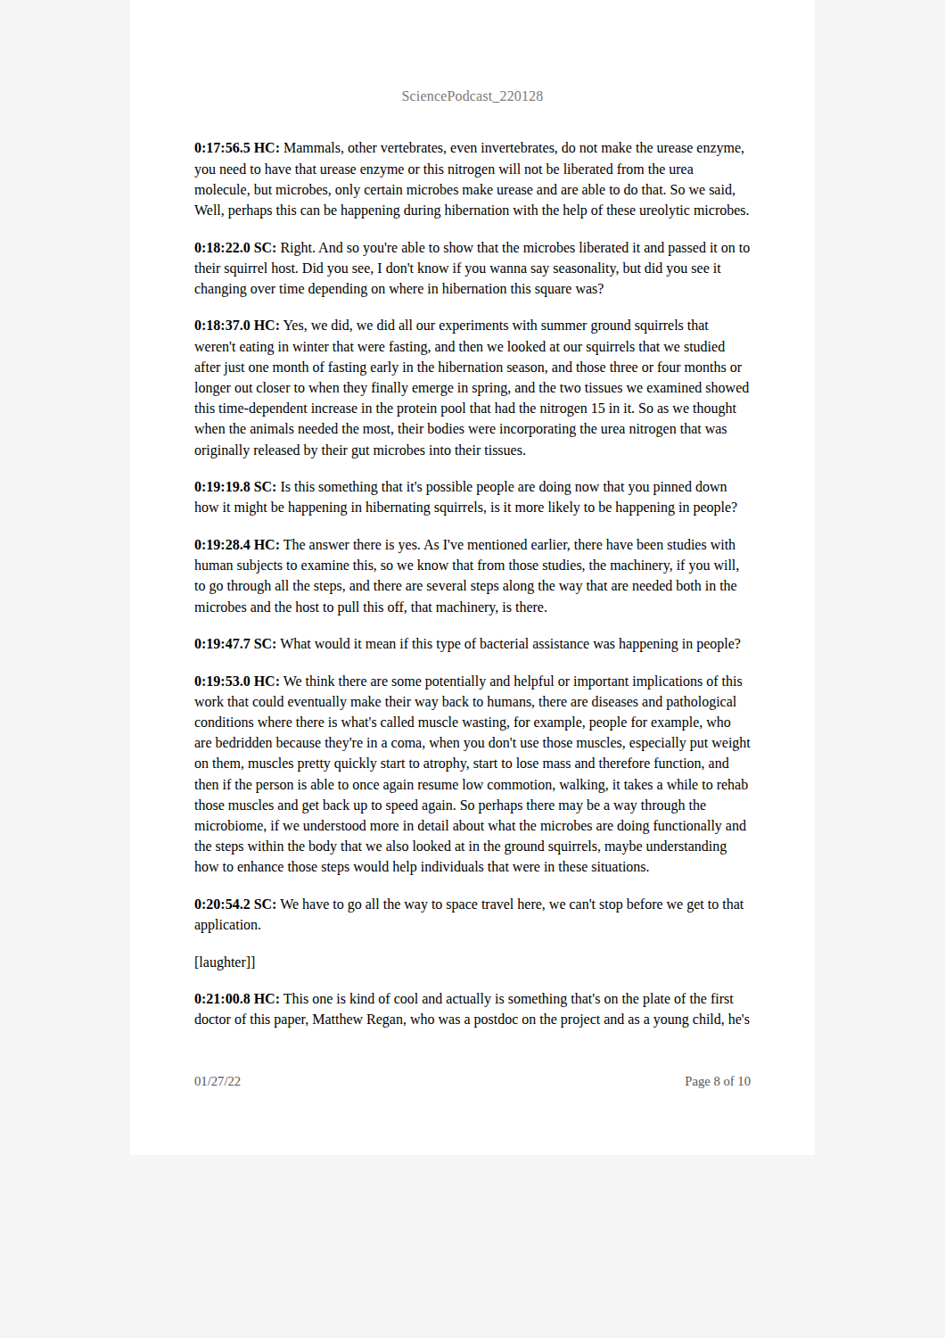SciencePodcast_220128
0:17:56.5 HC: Mammals, other vertebrates, even invertebrates, do not make the urease enzyme, you need to have that urease enzyme or this nitrogen will not be liberated from the urea molecule, but microbes, only certain microbes make urease and are able to do that. So we said, Well, perhaps this can be happening during hibernation with the help of these ureolytic microbes.
0:18:22.0 SC: Right. And so you're able to show that the microbes liberated it and passed it on to their squirrel host. Did you see, I don't know if you wanna say seasonality, but did you see it changing over time depending on where in hibernation this square was?
0:18:37.0 HC: Yes, we did, we did all our experiments with summer ground squirrels that weren't eating in winter that were fasting, and then we looked at our squirrels that we studied after just one month of fasting early in the hibernation season, and those three or four months or longer out closer to when they finally emerge in spring, and the two tissues we examined showed this time-dependent increase in the protein pool that had the nitrogen 15 in it. So as we thought when the animals needed the most, their bodies were incorporating the urea nitrogen that was originally released by their gut microbes into their tissues.
0:19:19.8 SC: Is this something that it's possible people are doing now that you pinned down how it might be happening in hibernating squirrels, is it more likely to be happening in people?
0:19:28.4 HC: The answer there is yes. As I've mentioned earlier, there have been studies with human subjects to examine this, so we know that from those studies, the machinery, if you will, to go through all the steps, and there are several steps along the way that are needed both in the microbes and the host to pull this off, that machinery, is there.
0:19:47.7 SC: What would it mean if this type of bacterial assistance was happening in people?
0:19:53.0 HC: We think there are some potentially and helpful or important implications of this work that could eventually make their way back to humans, there are diseases and pathological conditions where there is what's called muscle wasting, for example, people for example, who are bedridden because they're in a coma, when you don't use those muscles, especially put weight on them, muscles pretty quickly start to atrophy, start to lose mass and therefore function, and then if the person is able to once again resume low commotion, walking, it takes a while to rehab those muscles and get back up to speed again. So perhaps there may be a way through the microbiome, if we understood more in detail about what the microbes are doing functionally and the steps within the body that we also looked at in the ground squirrels, maybe understanding how to enhance those steps would help individuals that were in these situations.
0:20:54.2 SC: We have to go all the way to space travel here, we can't stop before we get to that application.
[laughter]]
0:21:00.8 HC: This one is kind of cool and actually is something that's on the plate of the first doctor of this paper, Matthew Regan, who was a postdoc on the project and as a young child, he's
01/27/22
Page 8 of 10